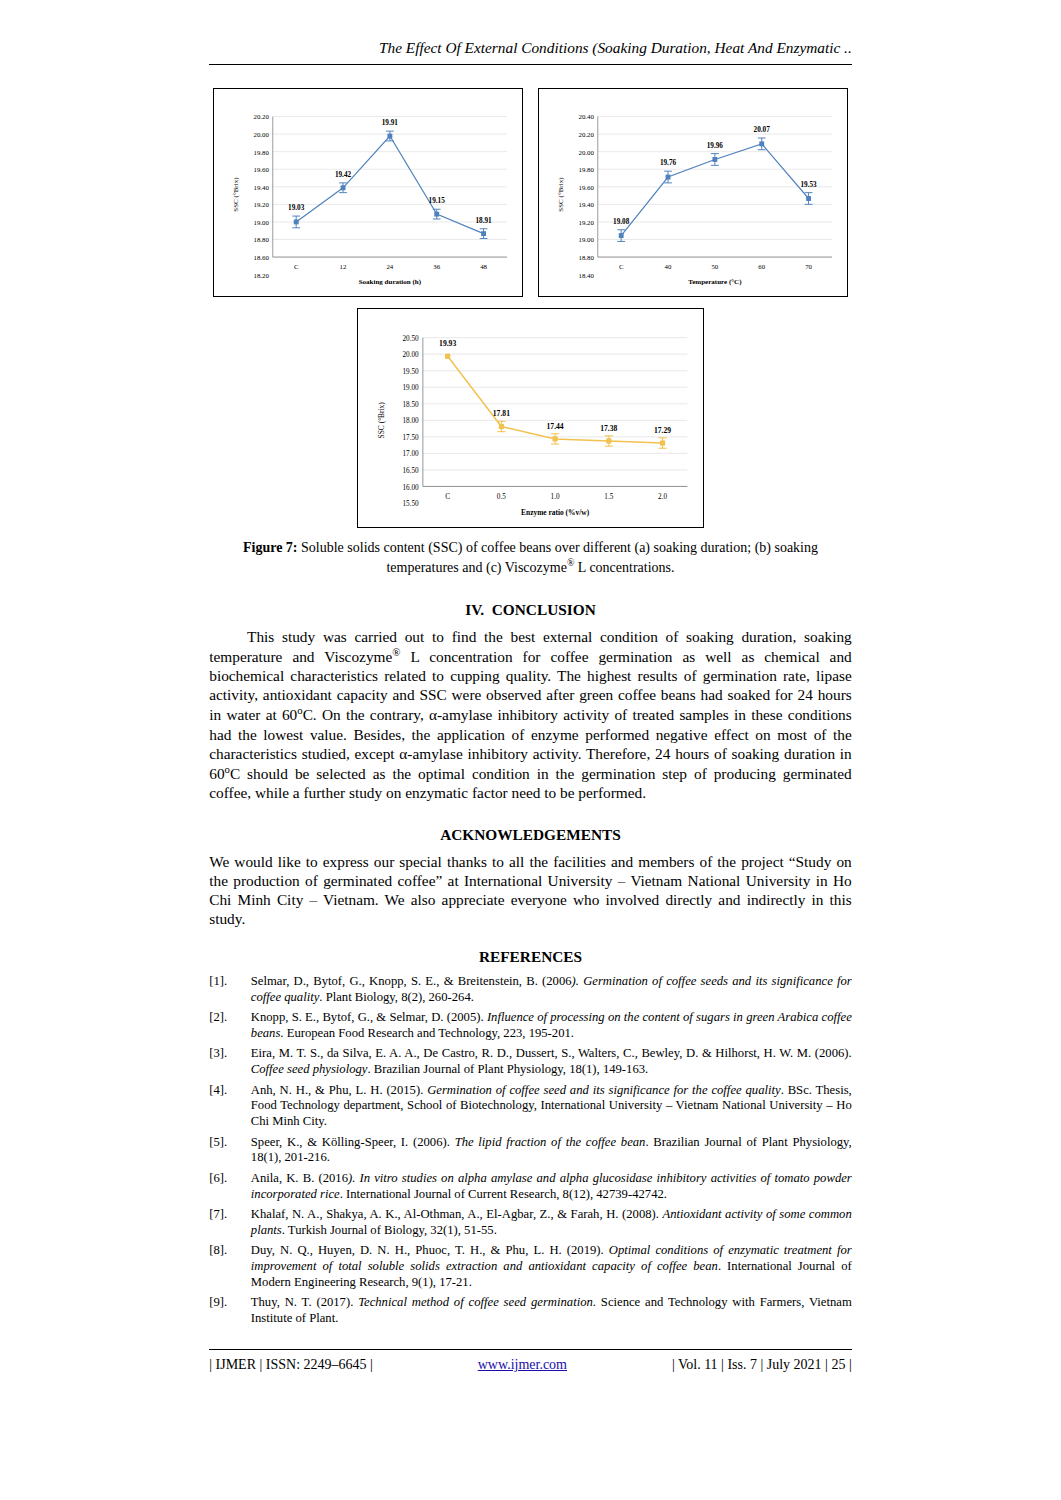The Effect Of External Conditions (Soaking Duration, Heat And Enzymatic ..
20.20 20.00 19.80 19.60 19.40 19.20 19.00 18.80 18.60 18.20 SSC (°Brix) C 12 24 36 48 Soaking duration (h) 19.03 19.42 19.91 19.15 18.91
20.40 20.20 20.00 19.80 19.60 19.40 19.20 19.00 18.80 18.40 SSC (°Brix) C 40 50 60 70 Temperature (°C) 19.08 19.76 19.96 20.07 19.53
20.50 20.00 19.50 19.00 18.50 18.00 17.50 17.00 16.50 16.00 15.50 SSC (°Brix) C 0.5 1.0 1.5 2.0 Enzyme ratio (%v/w) 19.93 17.81 17.44 17.38 17.29
Figure 7: Soluble solids content (SSC) of coffee beans over different (a) soaking duration; (b) soaking temperatures and (c) Viscozyme® L concentrations.
IV. CONCLUSION
This study was carried out to find the best external condition of soaking duration, soaking temperature and Viscozyme® L concentration for coffee germination as well as chemical and biochemical characteristics related to cupping quality. The highest results of germination rate, lipase activity, antioxidant capacity and SSC were observed after green coffee beans had soaked for 24 hours in water at 60oC. On the contrary, α-amylase inhibitory activity of treated samples in these conditions had the lowest value. Besides, the application of enzyme performed negative effect on most of the characteristics studied, except α-amylase inhibitory activity. Therefore, 24 hours of soaking duration in 60oC should be selected as the optimal condition in the germination step of producing germinated coffee, while a further study on enzymatic factor need to be performed.
ACKNOWLEDGEMENTS
We would like to express our special thanks to all the facilities and members of the project “Study on the production of germinated coffee” at International University – Vietnam National University in Ho Chi Minh City – Vietnam. We also appreciate everyone who involved directly and indirectly in this study.
REFERENCES
[1]. Selmar, D., Bytof, G., Knopp, S. E., & Breitenstein, B. (2006). Germination of coffee seeds and its significance for coffee quality. Plant Biology, 8(2), 260-264.
[2]. Knopp, S. E., Bytof, G., & Selmar, D. (2005). Influence of processing on the content of sugars in green Arabica coffee beans. European Food Research and Technology, 223, 195-201.
[3]. Eira, M. T. S., da Silva, E. A. A., De Castro, R. D., Dussert, S., Walters, C., Bewley, D. & Hilhorst, H. W. M. (2006). Coffee seed physiology. Brazilian Journal of Plant Physiology, 18(1), 149-163.
[4]. Anh, N. H., & Phu, L. H. (2015). Germination of coffee seed and its significance for the coffee quality. BSc. Thesis, Food Technology department, School of Biotechnology, International University – Vietnam National University – Ho Chi Minh City.
[5]. Speer, K., & Kölling-Speer, I. (2006). The lipid fraction of the coffee bean. Brazilian Journal of Plant Physiology, 18(1), 201-216.
[6]. Anila, K. B. (2016). In vitro studies on alpha amylase and alpha glucosidase inhibitory activities of tomato powder incorporated rice. International Journal of Current Research, 8(12), 42739-42742.
[7]. Khalaf, N. A., Shakya, A. K., Al-Othman, A., El-Agbar, Z., & Farah, H. (2008). Antioxidant activity of some common plants. Turkish Journal of Biology, 32(1), 51-55.
[8]. Duy, N. Q., Huyen, D. N. H., Phuoc, T. H., & Phu, L. H. (2019). Optimal conditions of enzymatic treatment for improvement of total soluble solids extraction and antioxidant capacity of coffee bean. International Journal of Modern Engineering Research, 9(1), 17-21.
[9]. Thuy, N. T. (2017). Technical method of coffee seed germination. Science and Technology with Farmers, Vietnam Institute of Plant.
| IJMER | ISSN: 2249–6645 |
www.ijmer.com
| Vol. 11 | Iss. 7 | July 2021 | 25 |